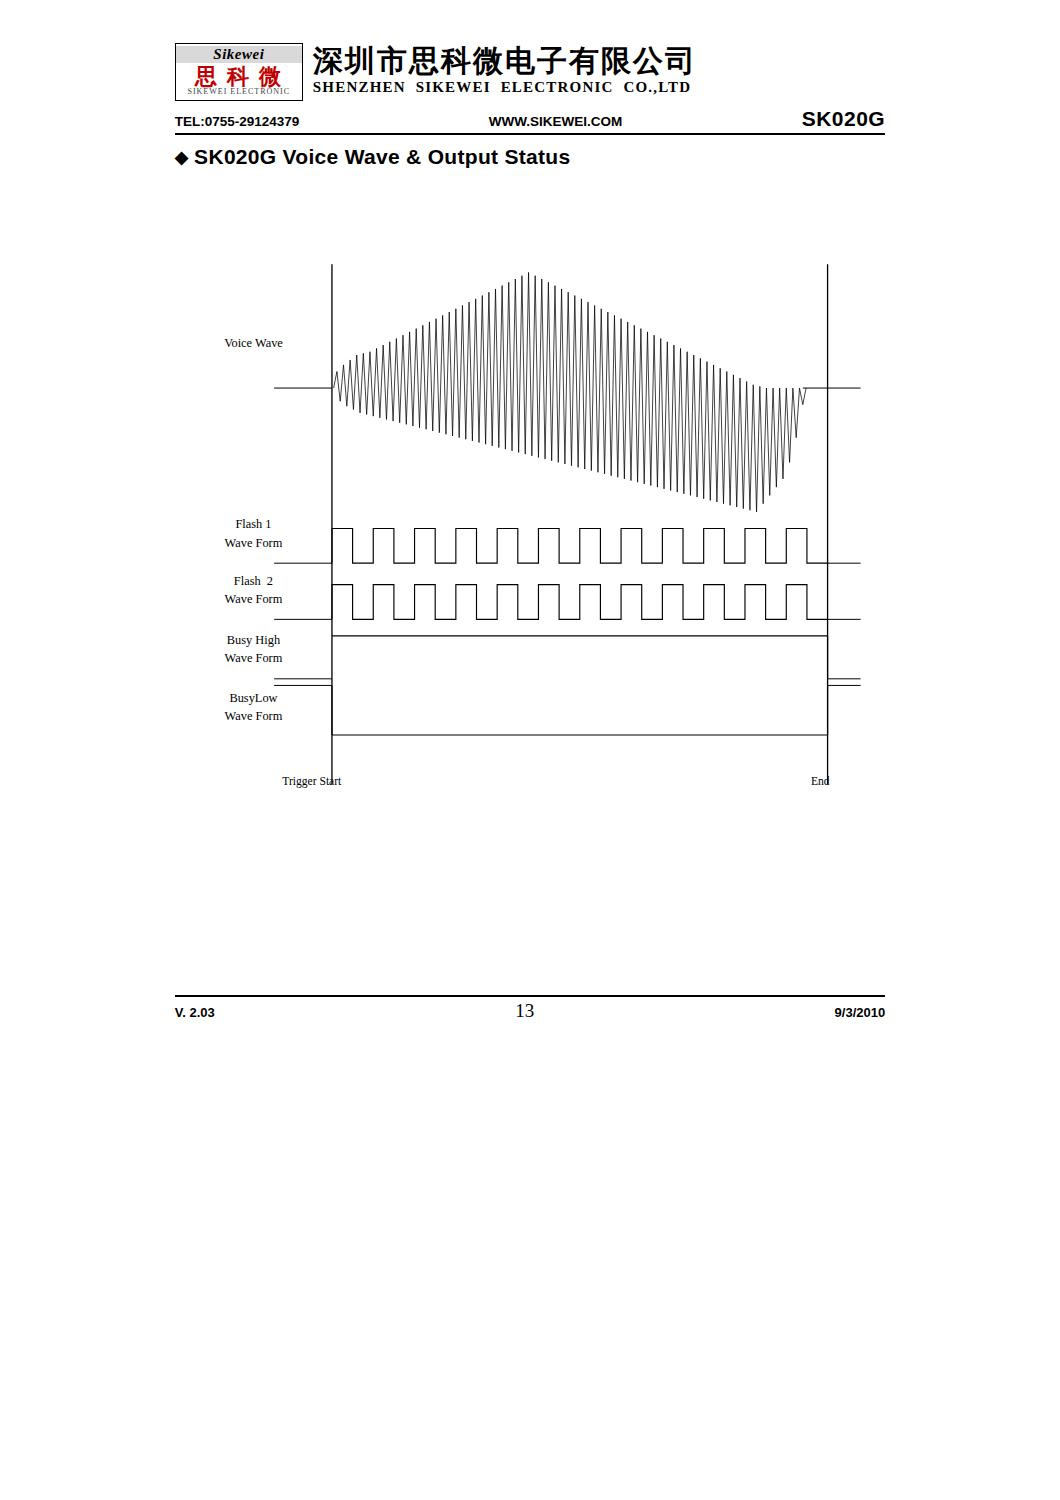Sikewei 思 科 微 SIKEWEI ELECTRONIC
深圳市思科微电子有限公司
SHENZHEN SIKEWEI ELECTRONIC CO.,LTD
TEL:0755-29124379 WWW.SIKEWEI.COM SK020G
◆SK020G Voice Wave & Output Status
Voice Wave Flash 1 Wave Form Flash 2 Wave Form Busy High Wave Form BusyLow Wave Form Trigger Start End
V. 2.03 13 9/3/2010